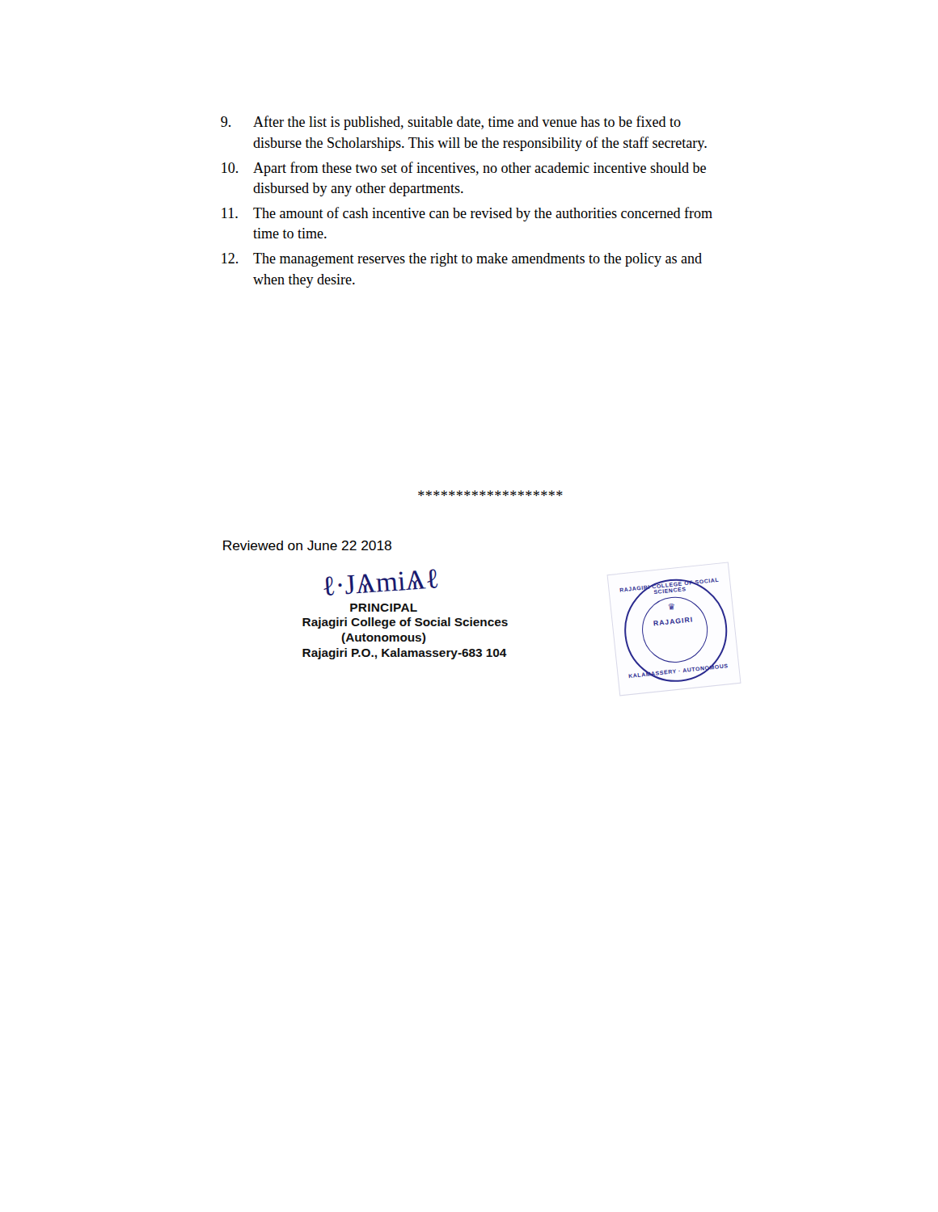9. After the list is published, suitable date, time and venue has to be fixed to disburse the Scholarships. This will be the responsibility of the staff secretary.
10. Apart from these two set of incentives, no other academic incentive should be disbursed by any other departments.
11. The amount of cash incentive can be revised by the authorities concerned from time to time.
12. The management reserves the right to make amendments to the policy as and when they desire.
*******************
Reviewed on June 22 2018
ℓ·JѦmiѦℓ
PRINCIPAL
Rajagiri College of Social Sciences
(Autonomous)
Rajagiri P.O., Kalamassery-683 104
RAJAGIRI COLLEGE OF SOCIAL SCIENCES
♛
RAJAGIRI
KALAMASSERY · AUTONOMOUS